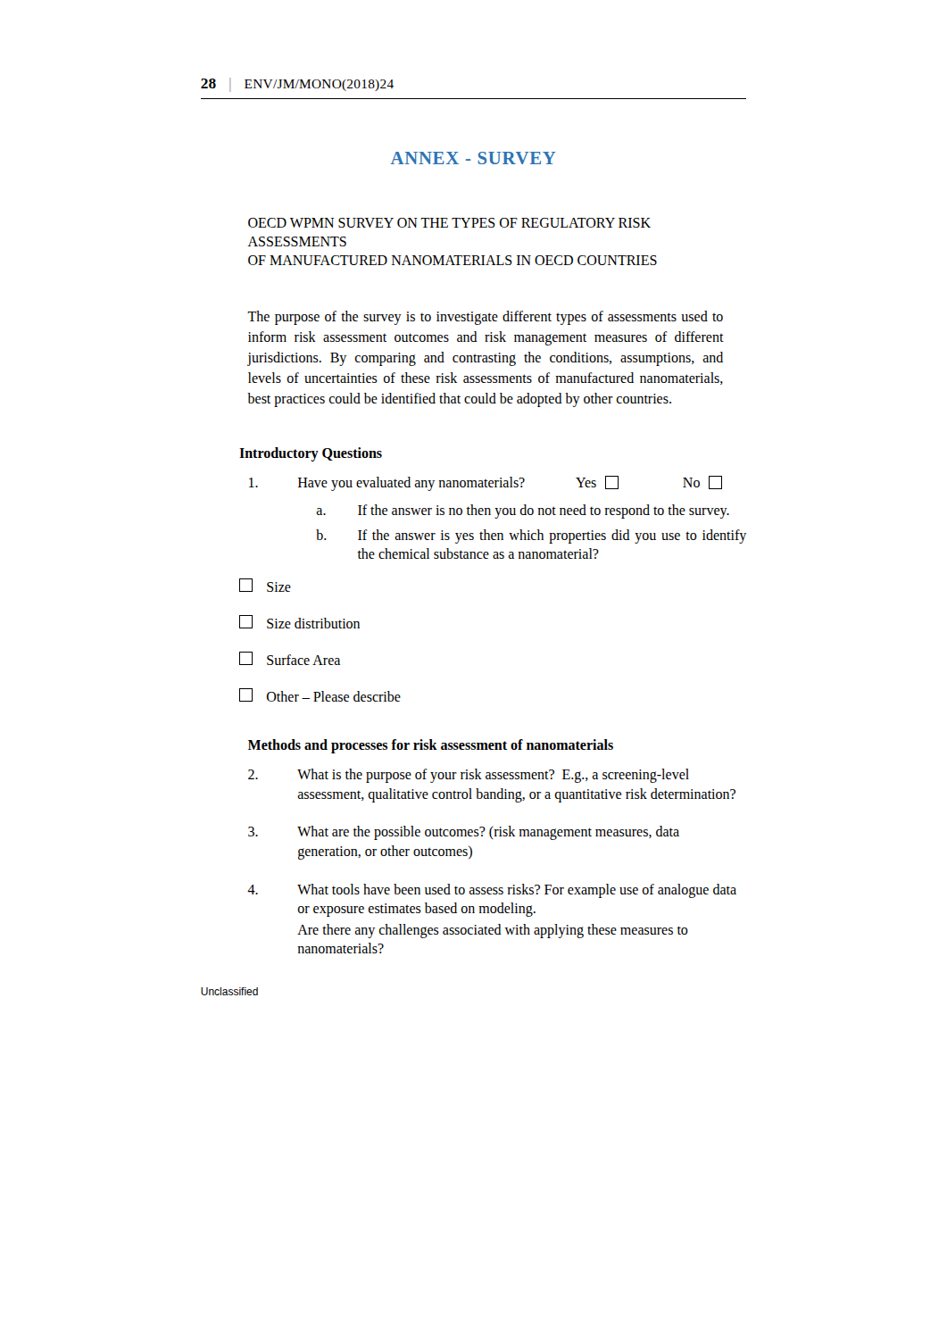28 | ENV/JM/MONO(2018)24
ANNEX - SURVEY
OECD WPMN SURVEY ON THE TYPES OF REGULATORY RISK ASSESSMENTS
OF MANUFACTURED NANOMATERIALS IN OECD COUNTRIES
The purpose of the survey is to investigate different types of assessments used to inform risk assessment outcomes and risk management measures of different jurisdictions. By comparing and contrasting the conditions, assumptions, and levels of uncertainties of these risk assessments of manufactured nanomaterials, best practices could be identified that could be adopted by other countries.
Introductory Questions
1. Have you evaluated any nanomaterials? Yes No
a. If the answer is no then you do not need to respond to the survey.
b. If the answer is yes then which properties did you use to identify the chemical substance as a nanomaterial?
Size
Size distribution
Surface Area
Other – Please describe
Methods and processes for risk assessment of nanomaterials
2.
What is the purpose of your risk assessment? E.g., a screening-level assessment, qualitative control banding, or a quantitative risk determination?
3.
What are the possible outcomes? (risk management measures, data generation, or other outcomes)
4.
What tools have been used to assess risks? For example use of analogue data or exposure estimates based on modeling.
Are there any challenges associated with applying these measures to nanomaterials?
Unclassified